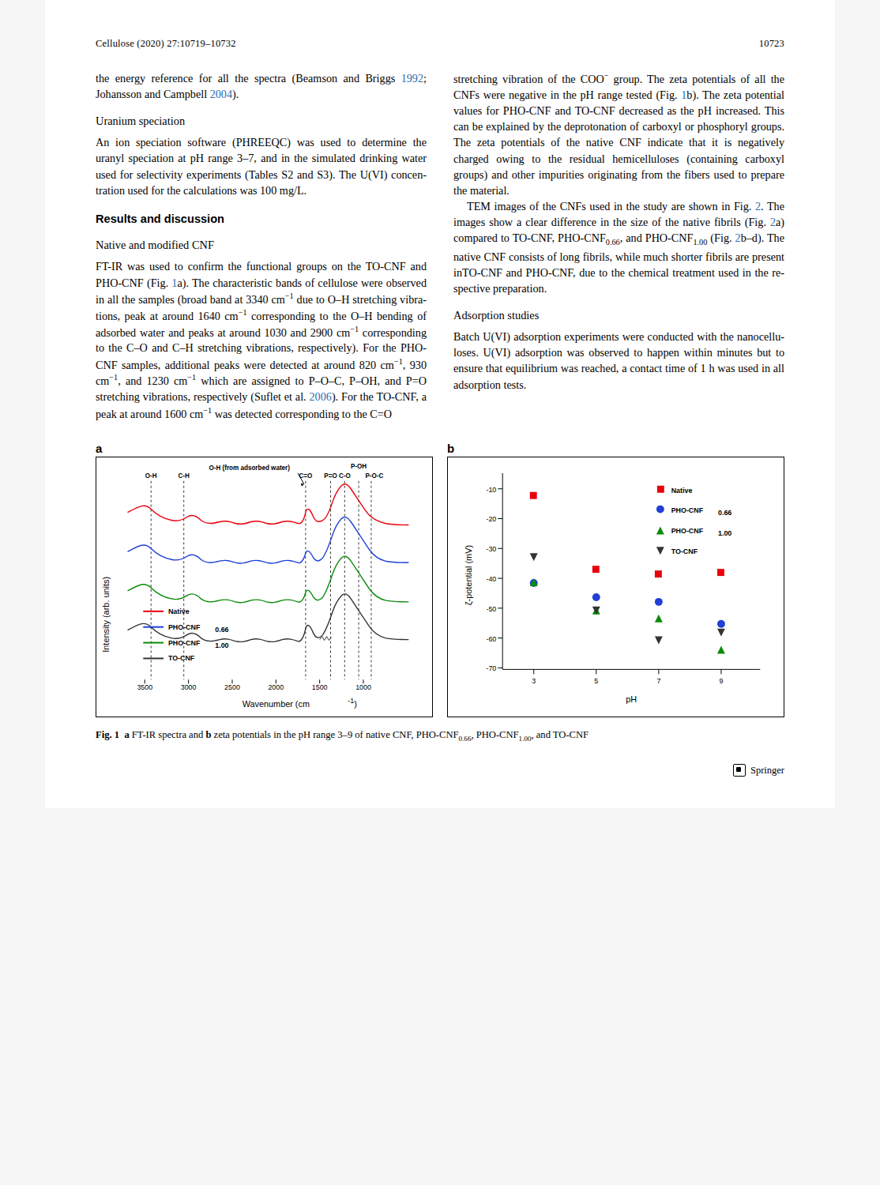Cellulose (2020) 27:10719–10732
10723
the energy reference for all the spectra (Beamson and Briggs 1992; Johansson and Campbell 2004).
Uranium speciation
An ion speciation software (PHREEQC) was used to determine the uranyl speciation at pH range 3–7, and in the simulated drinking water used for selectivity experiments (Tables S2 and S3). The U(VI) concentration used for the calculations was 100 mg/L.
Results and discussion
Native and modified CNF
FT-IR was used to confirm the functional groups on the TO-CNF and PHO-CNF (Fig. 1a). The characteristic bands of cellulose were observed in all the samples (broad band at 3340 cm−1 due to O–H stretching vibrations, peak at around 1640 cm−1 corresponding to the O–H bending of adsorbed water and peaks at around 1030 and 2900 cm−1 corresponding to the C–O and C–H stretching vibrations, respectively). For the PHO-CNF samples, additional peaks were detected at around 820 cm−1, 930 cm−1, and 1230 cm−1 which are assigned to P–O–C, P–OH, and P=O stretching vibrations, respectively (Suflet et al. 2006). For the TO-CNF, a peak at around 1600 cm−1 was detected corresponding to the C=O
stretching vibration of the COO− group. The zeta potentials of all the CNFs were negative in the pH range tested (Fig. 1b). The zeta potential values for PHO-CNF and TO-CNF decreased as the pH increased. This can be explained by the deprotonation of carboxyl or phosphoryl groups. The zeta potentials of the native CNF indicate that it is negatively charged owing to the residual hemicelluloses (containing carboxyl groups) and other impurities originating from the fibers used to prepare the material.
TEM images of the CNFs used in the study are shown in Fig. 2. The images show a clear difference in the size of the native fibrils (Fig. 2a) compared to TO-CNF, PHO-CNF0.66, and PHO-CNF1.00 (Fig. 2b–d). The native CNF consists of long fibrils, while much shorter fibrils are present inTO-CNF and PHO-CNF, due to the chemical treatment used in the respective preparation.
Adsorption studies
Batch U(VI) adsorption experiments were conducted with the nanocelluloses. U(VI) adsorption was observed to happen within minutes but to ensure that equilibrium was reached, a contact time of 1 h was used in all adsorption tests.
a
Intensity (arb. units) Wavenumber (cm ) -1 3500 3000 2500 2000 1500 1000 O-H C-H O-H (from adsorbed water) C=O P=O C-O P-OH P-O-C Native PHO-CNF 0.66 PHO-CNF 1.00 TO-CNF
b
-10 -20 -30 -40 -50 -60 -70 3 5 7 9 ζ-potential (mV) pH Native PHO-CNF 0.66 PHO-CNF 1.00 TO-CNF
Fig. 1 a FT-IR spectra and b zeta potentials in the pH range 3–9 of native CNF, PHO-CNF0.66, PHO-CNF1.00, and TO-CNF
Springer